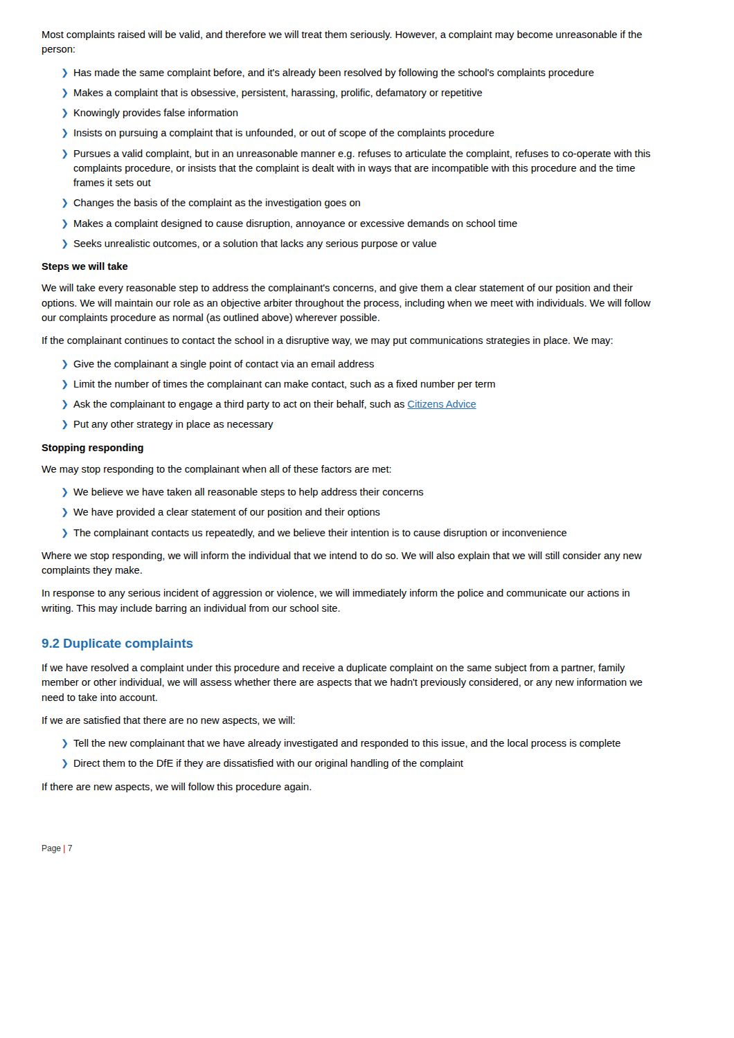Most complaints raised will be valid, and therefore we will treat them seriously. However, a complaint may become unreasonable if the person:
Has made the same complaint before, and it's already been resolved by following the school's complaints procedure
Makes a complaint that is obsessive, persistent, harassing, prolific, defamatory or repetitive
Knowingly provides false information
Insists on pursuing a complaint that is unfounded, or out of scope of the complaints procedure
Pursues a valid complaint, but in an unreasonable manner e.g. refuses to articulate the complaint, refuses to co-operate with this complaints procedure, or insists that the complaint is dealt with in ways that are incompatible with this procedure and the time frames it sets out
Changes the basis of the complaint as the investigation goes on
Makes a complaint designed to cause disruption, annoyance or excessive demands on school time
Seeks unrealistic outcomes, or a solution that lacks any serious purpose or value
Steps we will take
We will take every reasonable step to address the complainant's concerns, and give them a clear statement of our position and their options. We will maintain our role as an objective arbiter throughout the process, including when we meet with individuals. We will follow our complaints procedure as normal (as outlined above) wherever possible.
If the complainant continues to contact the school in a disruptive way, we may put communications strategies in place. We may:
Give the complainant a single point of contact via an email address
Limit the number of times the complainant can make contact, such as a fixed number per term
Ask the complainant to engage a third party to act on their behalf, such as Citizens Advice
Put any other strategy in place as necessary
Stopping responding
We may stop responding to the complainant when all of these factors are met:
We believe we have taken all reasonable steps to help address their concerns
We have provided a clear statement of our position and their options
The complainant contacts us repeatedly, and we believe their intention is to cause disruption or inconvenience
Where we stop responding, we will inform the individual that we intend to do so. We will also explain that we will still consider any new complaints they make.
In response to any serious incident of aggression or violence, we will immediately inform the police and communicate our actions in writing. This may include barring an individual from our school site.
9.2 Duplicate complaints
If we have resolved a complaint under this procedure and receive a duplicate complaint on the same subject from a partner, family member or other individual, we will assess whether there are aspects that we hadn't previously considered, or any new information we need to take into account.
If we are satisfied that there are no new aspects, we will:
Tell the new complainant that we have already investigated and responded to this issue, and the local process is complete
Direct them to the DfE if they are dissatisfied with our original handling of the complaint
If there are new aspects, we will follow this procedure again.
Page | 7